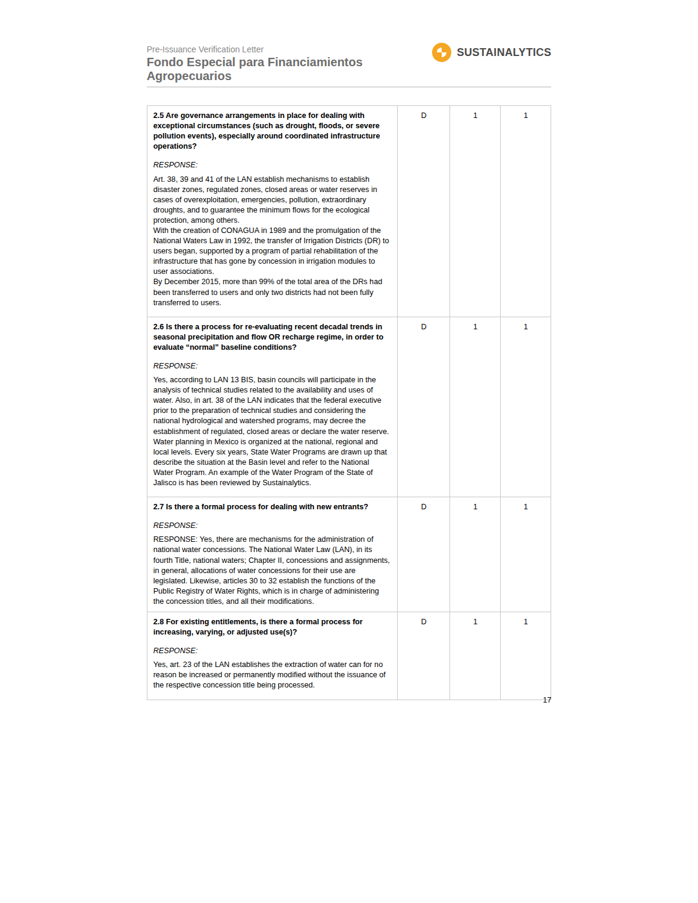Pre-Issuance Verification Letter
Fondo Especial para Financiamientos Agropecuarios
SUSTAINALYTICS
| 2.5 Are governance arrangements in place for dealing with exceptional circumstances (such as drought, floods, or severe pollution events), especially around coordinated infrastructure operations? RESPONSE: Art. 38, 39 and 41 of the LAN establish mechanisms to establish disaster zones, regulated zones, closed areas or water reserves in cases of overexploitation, emergencies, pollution, extraordinary droughts, and to guarantee the minimum flows for the ecological protection, among others. With the creation of CONAGUA in 1989 and the promulgation of the National Waters Law in 1992, the transfer of Irrigation Districts (DR) to users began, supported by a program of partial rehabilitation of the infrastructure that has gone by concession in irrigation modules to user associations. By December 2015, more than 99% of the total area of the DRs had been transferred to users and only two districts had not been fully transferred to users. | D | 1 | 1 |
| 2.6 Is there a process for re-evaluating recent decadal trends in seasonal precipitation and flow OR recharge regime, in order to evaluate “normal” baseline conditions? RESPONSE: Yes, according to LAN 13 BIS, basin councils will participate in the analysis of technical studies related to the availability and uses of water. Also, in art. 38 of the LAN indicates that the federal executive prior to the preparation of technical studies and considering the national hydrological and watershed programs, may decree the establishment of regulated, closed areas or declare the water reserve. Water planning in Mexico is organized at the national, regional and local levels. Every six years, State Water Programs are drawn up that describe the situation at the Basin level and refer to the National Water Program. An example of the Water Program of the State of Jalisco is has been reviewed by Sustainalytics. | D | 1 | 1 |
| 2.7 Is there a formal process for dealing with new entrants? RESPONSE: RESPONSE: Yes, there are mechanisms for the administration of national water concessions. The National Water Law (LAN), in its fourth Title, national waters; Chapter II, concessions and assignments, in general, allocations of water concessions for their use are legislated. Likewise, articles 30 to 32 establish the functions of the Public Registry of Water Rights, which is in charge of administering the concession titles, and all their modifications. | D | 1 | 1 |
| 2.8 For existing entitlements, is there a formal process for increasing, varying, or adjusted use(s)? RESPONSE: Yes, art. 23 of the LAN establishes the extraction of water can for no reason be increased or permanently modified without the issuance of the respective concession title being processed. | D | 1 | 1 |
17